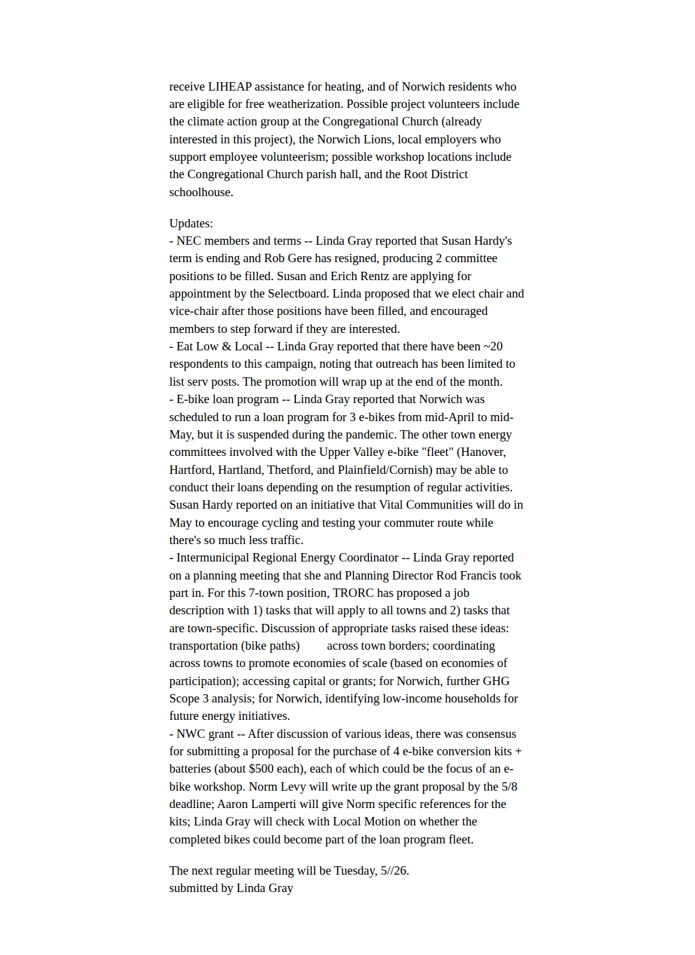receive LIHEAP assistance for heating, and of Norwich residents who are eligible for free weatherization. Possible project volunteers include the climate action group at the Congregational Church (already interested in this project), the Norwich Lions, local employers who support employee volunteerism; possible workshop locations include the Congregational Church parish hall, and the Root District schoolhouse.
Updates:
- NEC members and terms -- Linda Gray reported that Susan Hardy's term is ending and Rob Gere has resigned, producing 2 committee positions to be filled. Susan and Erich Rentz are applying for appointment by the Selectboard. Linda proposed that we elect chair and vice-chair after those positions have been filled, and encouraged members to step forward if they are interested.
- Eat Low & Local -- Linda Gray reported that there have been ~20 respondents to this campaign, noting that outreach has been limited to list serv posts. The promotion will wrap up at the end of the month.
- E-bike loan program -- Linda Gray reported that Norwich was scheduled to run a loan program for 3 e-bikes from mid-April to mid-May, but it is suspended during the pandemic. The other town energy committees involved with the Upper Valley e-bike "fleet" (Hanover, Hartford, Hartland, Thetford, and Plainfield/Cornish) may be able to conduct their loans depending on the resumption of regular activities. Susan Hardy reported on an initiative that Vital Communities will do in May to encourage cycling and testing your commuter route while there's so much less traffic.
- Intermunicipal Regional Energy Coordinator -- Linda Gray reported on a planning meeting that she and Planning Director Rod Francis took part in. For this 7-town position, TRORC has proposed a job description with 1) tasks that will apply to all towns and 2) tasks that are town-specific. Discussion of appropriate tasks raised these ideas: transportation (bike paths) across town borders; coordinating across towns to promote economies of scale (based on economies of participation); accessing capital or grants; for Norwich, further GHG Scope 3 analysis; for Norwich, identifying low-income households for future energy initiatives.
- NWC grant -- After discussion of various ideas, there was consensus for submitting a proposal for the purchase of 4 e-bike conversion kits + batteries (about $500 each), each of which could be the focus of an e-bike workshop. Norm Levy will write up the grant proposal by the 5/8 deadline; Aaron Lamperti will give Norm specific references for the kits; Linda Gray will check with Local Motion on whether the completed bikes could become part of the loan program fleet.
The next regular meeting will be Tuesday, 5//26.
submitted by Linda Gray